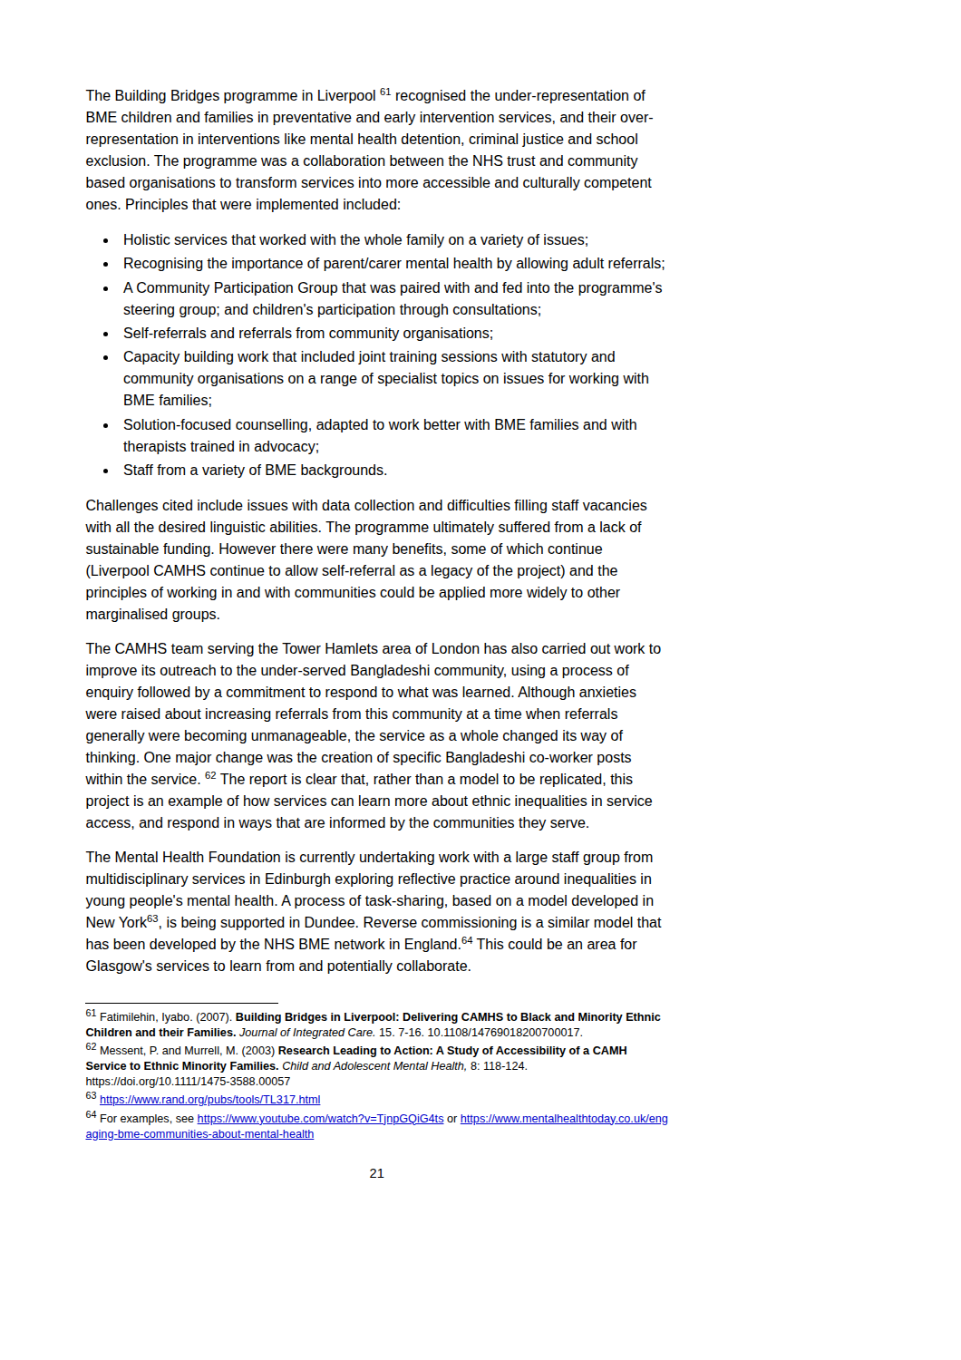The Building Bridges programme in Liverpool 61 recognised the under-representation of BME children and families in preventative and early intervention services, and their over-representation in interventions like mental health detention, criminal justice and school exclusion. The programme was a collaboration between the NHS trust and community based organisations to transform services into more accessible and culturally competent ones. Principles that were implemented included:
Holistic services that worked with the whole family on a variety of issues;
Recognising the importance of parent/carer mental health by allowing adult referrals;
A Community Participation Group that was paired with and fed into the programme's steering group; and children's participation through consultations;
Self-referrals and referrals from community organisations;
Capacity building work that included joint training sessions with statutory and community organisations on a range of specialist topics on issues for working with BME families;
Solution-focused counselling, adapted to work better with BME families and with therapists trained in advocacy;
Staff from a variety of BME backgrounds.
Challenges cited include issues with data collection and difficulties filling staff vacancies with all the desired linguistic abilities. The programme ultimately suffered from a lack of sustainable funding. However there were many benefits, some of which continue (Liverpool CAMHS continue to allow self-referral as a legacy of the project) and the principles of working in and with communities could be applied more widely to other marginalised groups.
The CAMHS team serving the Tower Hamlets area of London has also carried out work to improve its outreach to the under-served Bangladeshi community, using a process of enquiry followed by a commitment to respond to what was learned. Although anxieties were raised about increasing referrals from this community at a time when referrals generally were becoming unmanageable, the service as a whole changed its way of thinking. One major change was the creation of specific Bangladeshi co-worker posts within the service. 62 The report is clear that, rather than a model to be replicated, this project is an example of how services can learn more about ethnic inequalities in service access, and respond in ways that are informed by the communities they serve.
The Mental Health Foundation is currently undertaking work with a large staff group from multidisciplinary services in Edinburgh exploring reflective practice around inequalities in young people's mental health. A process of task-sharing, based on a model developed in New York63, is being supported in Dundee. Reverse commissioning is a similar model that has been developed by the NHS BME network in England.64 This could be an area for Glasgow's services to learn from and potentially collaborate.
61 Fatimilehin, Iyabo. (2007). Building Bridges in Liverpool: Delivering CAMHS to Black and Minority Ethnic Children and their Families. Journal of Integrated Care. 15. 7-16. 10.1108/14769018200700017.
62 Messent, P. and Murrell, M. (2003) Research Leading to Action: A Study of Accessibility of a CAMH Service to Ethnic Minority Families. Child and Adolescent Mental Health, 8: 118-124. https://doi.org/10.1111/1475-3588.00057
63 https://www.rand.org/pubs/tools/TL317.html
64 For examples, see https://www.youtube.com/watch?v=TjnpGQiG4ts or https://www.mentalhealthtoday.co.uk/engaging-bme-communities-about-mental-health
21